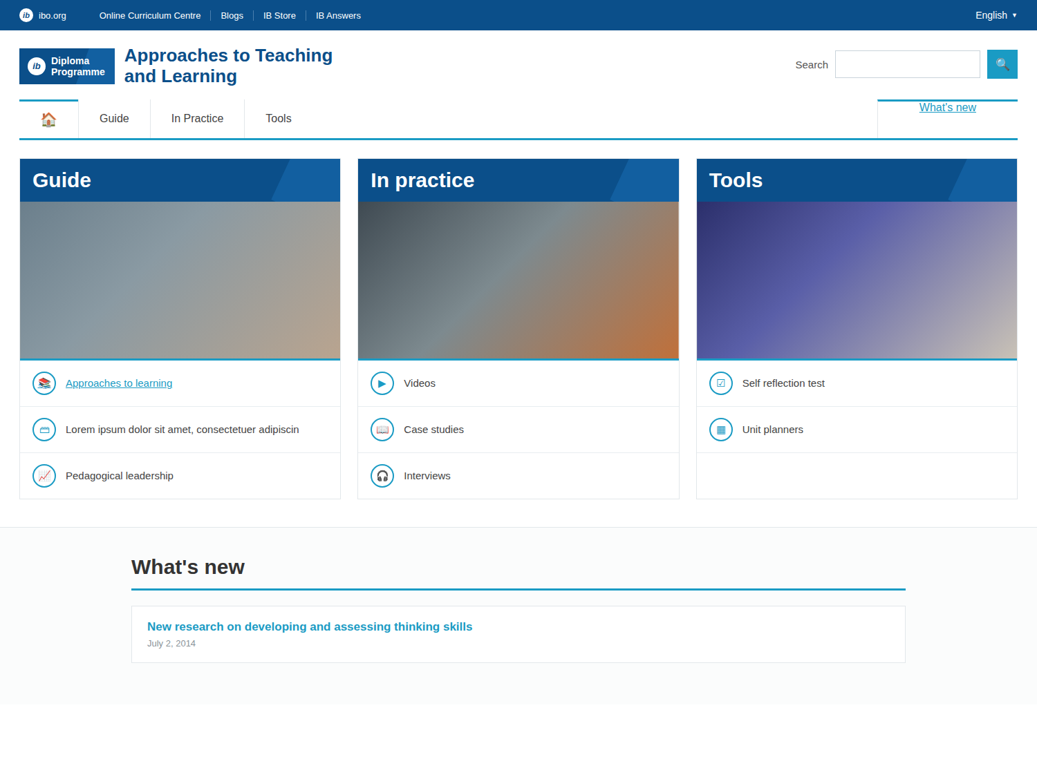ib ibo.org
Online Curriculum Centre
Blogs
IB Store
IB Answers
English▼
ib Diploma
Programme
Approaches to Teaching and Learning
Search 🔍
🏠
Guide
In Practice
Tools
What's new
Guide
📚Approaches to learning
🗃Lorem ipsum dolor sit amet, consectetuer adipiscin
📈Pedagogical leadership
In practice
▶Videos
📖Case studies
🎧Interviews
Tools
☑Self reflection test
▦Unit planners
What's new
New research on developing and assessing thinking skills
July 2, 2014